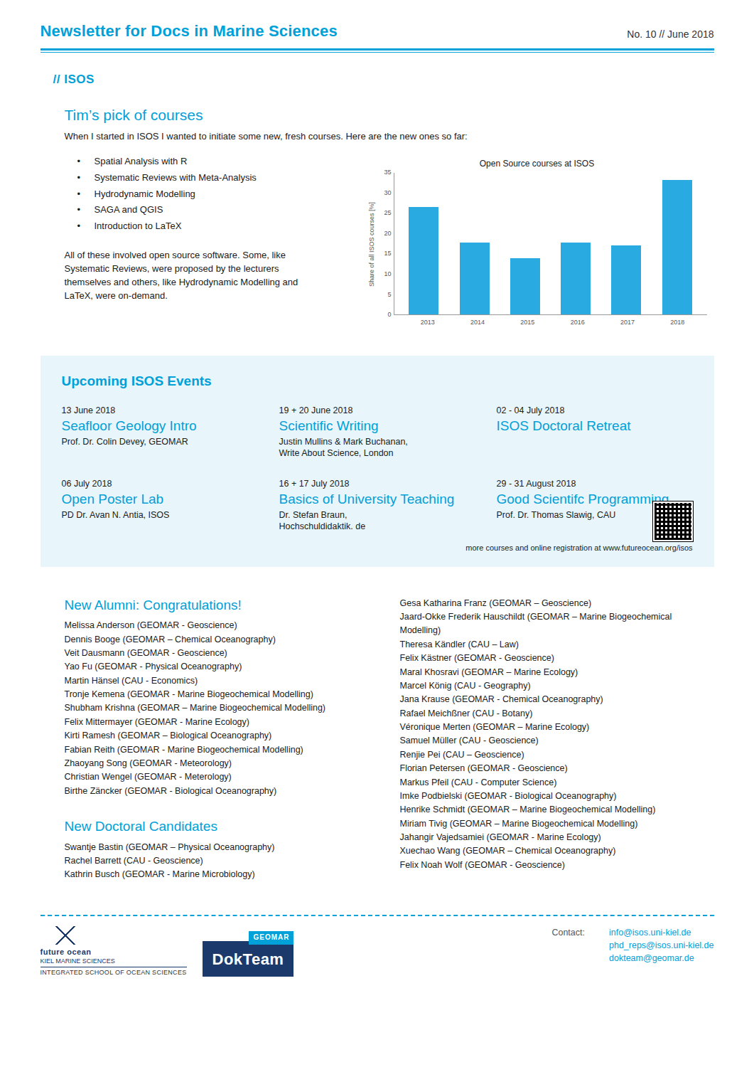Newsletter for Docs in Marine Sciences
No. 10 // June 2018
// ISOS
Tim’s pick of courses
When I started in ISOS I wanted to initiate some new, fresh courses. Here are the new ones so far:
Spatial Analysis with R
Systematic Reviews with Meta-Analysis
Hydrodynamic Modelling
SAGA and QGIS
Introduction to LaTeX
All of these involved open source software. Some, like Systematic Reviews, were proposed by the lecturers themselves and others, like Hydrodynamic Modelling and LaTeX, were on-demand.
Open Source courses at ISOS
Share of all ISOS courses [%]
35 30 25 20 15 10 5 0
201320142015201620172018
Upcoming ISOS Events
13 June 2018
Seafloor Geology Intro
Prof. Dr. Colin Devey, GEOMAR
19 + 20 June 2018
Scientific Writing
Justin Mullins & Mark Buchanan,
Write About Science, London
02 - 04 July 2018
ISOS Doctoral Retreat
06 July 2018
Open Poster Lab
PD Dr. Avan N. Antia, ISOS
16 + 17 July 2018
Basics of University Teaching
Dr. Stefan Braun,
Hochschuldidaktik. de
29 - 31 August 2018
Good Scientifc Programming
Prof. Dr. Thomas Slawig, CAU
more courses and online registration at www.futureocean.org/isos
New Alumni: Congratulations!
Melissa Anderson (GEOMAR - Geoscience)
Dennis Booge (GEOMAR – Chemical Oceanography)
Veit Dausmann (GEOMAR - Geoscience)
Yao Fu (GEOMAR - Physical Oceanography)
Martin Hänsel (CAU - Economics)
Tronje Kemena (GEOMAR - Marine Biogeochemical Modelling)
Shubham Krishna (GEOMAR – Marine Biogeochemical Modelling)
Felix Mittermayer (GEOMAR - Marine Ecology)
Kirti Ramesh (GEOMAR – Biological Oceanography)
Fabian Reith (GEOMAR - Marine Biogeochemical Modelling)
Zhaoyang Song (GEOMAR - Meteorology)
Christian Wengel (GEOMAR - Meterology)
Birthe Zäncker (GEOMAR - Biological Oceanography)
New Doctoral Candidates
Swantje Bastin (GEOMAR – Physical Oceanography)
Rachel Barrett (CAU - Geoscience)
Kathrin Busch (GEOMAR - Marine Microbiology)
Gesa Katharina Franz (GEOMAR – Geoscience)
Jaard-Okke Frederik Hauschildt (GEOMAR – Marine Biogeochemical Modelling)
Theresa Kändler (CAU – Law)
Felix Kästner (GEOMAR - Geoscience)
Maral Khosravi (GEOMAR – Marine Ecology)
Marcel König (CAU - Geography)
Jana Krause (GEOMAR - Chemical Oceanography)
Rafael Meichßner (CAU - Botany)
Véronique Merten (GEOMAR – Marine Ecology)
Samuel Müller (CAU - Geoscience)
Renjie Pei (CAU – Geoscience)
Florian Petersen (GEOMAR - Geoscience)
Markus Pfeil (CAU - Computer Science)
Imke Podbielski (GEOMAR - Biological Oceanography)
Henrike Schmidt (GEOMAR – Marine Biogeochemical Modelling)
Miriam Tivig (GEOMAR – Marine Biogeochemical Modelling)
Jahangir Vajedsamiei (GEOMAR - Marine Ecology)
Xuechao Wang (GEOMAR – Chemical Oceanography)
Felix Noah Wolf (GEOMAR - Geoscience)
future ocean
KIEL MARINE SCIENCES
INTEGRATED SCHOOL OF OCEAN SCIENCES
GEOMAR DokTeam
Contact:
info@isos.uni-kiel.de phd_reps@isos.uni-kiel.de dokteam@geomar.de